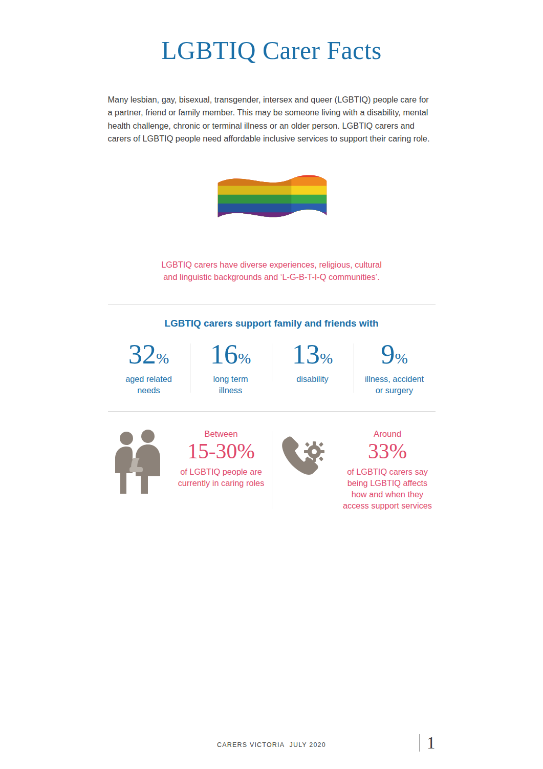LGBTIQ Carer Facts
Many lesbian, gay, bisexual, transgender, intersex and queer (LGBTIQ) people care for a partner, friend or family member. This may be someone living with a disability, mental health challenge, chronic or terminal illness or an older person. LGBTIQ carers and carers of LGBTIQ people need affordable inclusive services to support their caring role.
LGBTIQ carers have diverse experiences, religious, cultural
and linguistic backgrounds and ‘L-G-B-T-I-Q communities’.
LGBTIQ carers support family and friends with
32% aged related
needs
16% long term
illness
13% disability
9% illness, accident
or surgery
Between 15-30%
of LGBTIQ people are currently in caring roles
Around 33%
of LGBTIQ carers say being LGBTIQ affects how and when they access support services
Carers Victoria July 2020 1